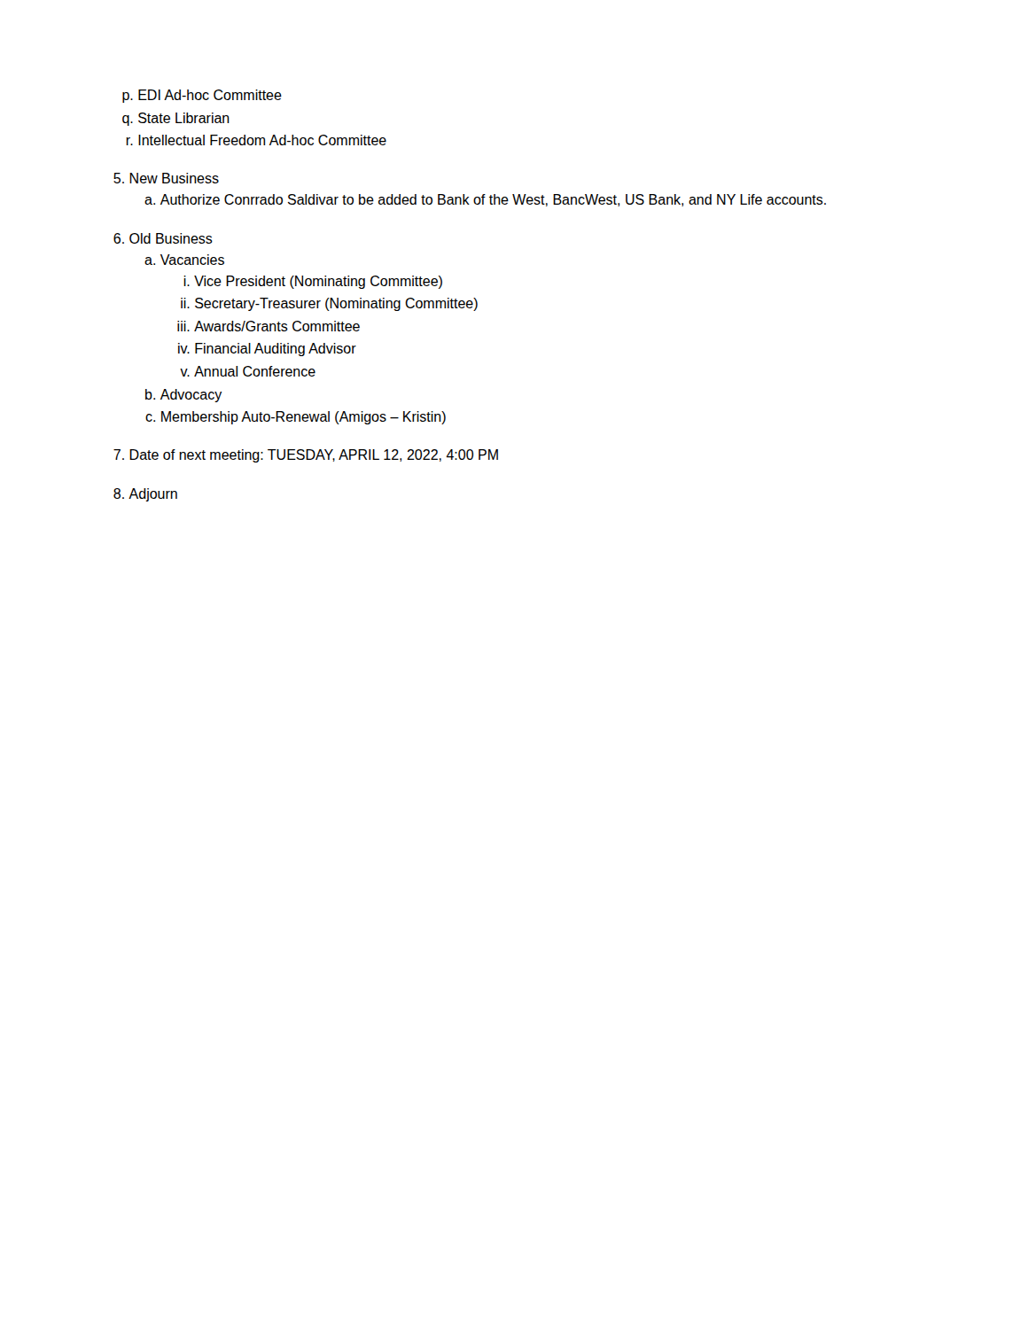EDI Ad-hoc Committee
State Librarian
Intellectual Freedom Ad-hoc Committee
New Business
Authorize Conrrado Saldivar to be added to Bank of the West, BancWest, US Bank, and NY Life accounts.
Old Business
Vacancies
Vice President (Nominating Committee)
Secretary-Treasurer (Nominating Committee)
Awards/Grants Committee
Financial Auditing Advisor
Annual Conference
Advocacy
Membership Auto-Renewal (Amigos – Kristin)
Date of next meeting: TUESDAY, APRIL 12, 2022, 4:00 PM
Adjourn